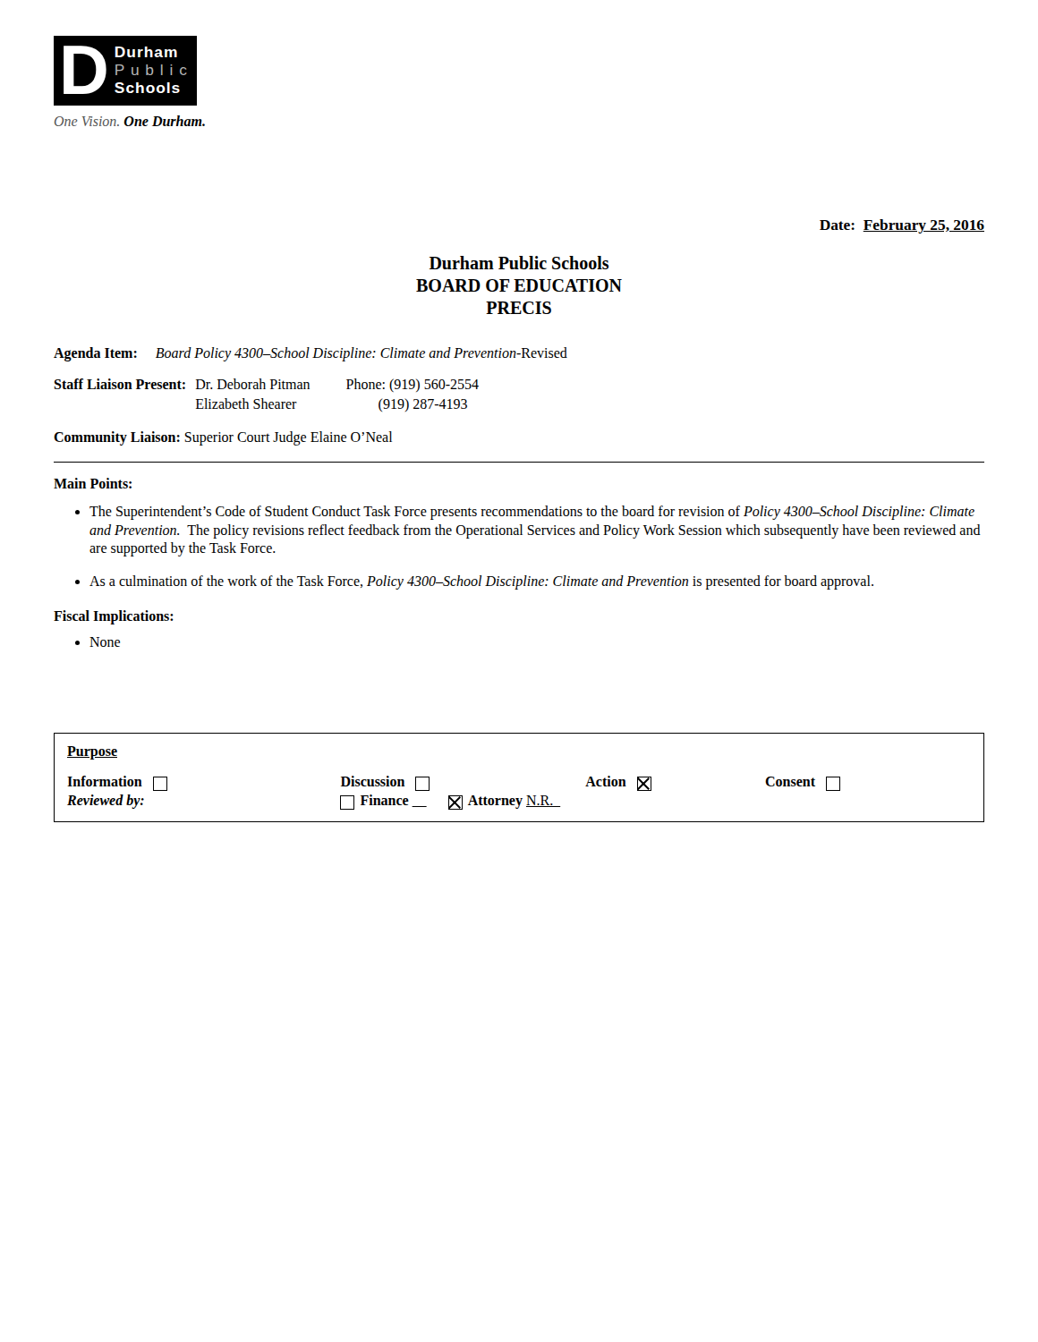| D | Durham P u b l i c Schools |
One Vision. One Durham.
Date: February 25, 2016
Durham Public Schools
BOARD OF EDUCATION
PRECIS
Agenda Item: Board Policy 4300–School Discipline: Climate and Prevention-Revised
| Staff Liaison Present: | Dr. Deborah Pitman | Phone: (919) 560-2554 |
| | Elizabeth Shearer | (919) 287-4193 |
Community Liaison: Superior Court Judge Elaine O’Neal
Main Points:
The Superintendent’s Code of Student Conduct Task Force presents recommendations to the board for revision of Policy 4300–School Discipline: Climate and Prevention. The policy revisions reflect feedback from the Operational Services and Policy Work Session which subsequently have been reviewed and are supported by the Task Force.
As a culmination of the work of the Task Force, Policy 4300–School Discipline: Climate and Prevention is presented for board approval.
Fiscal Implications:
None
Purpose
| Information | Discussion | Action | Consent |
| Reviewed by: | Finance Attorney N.R. |